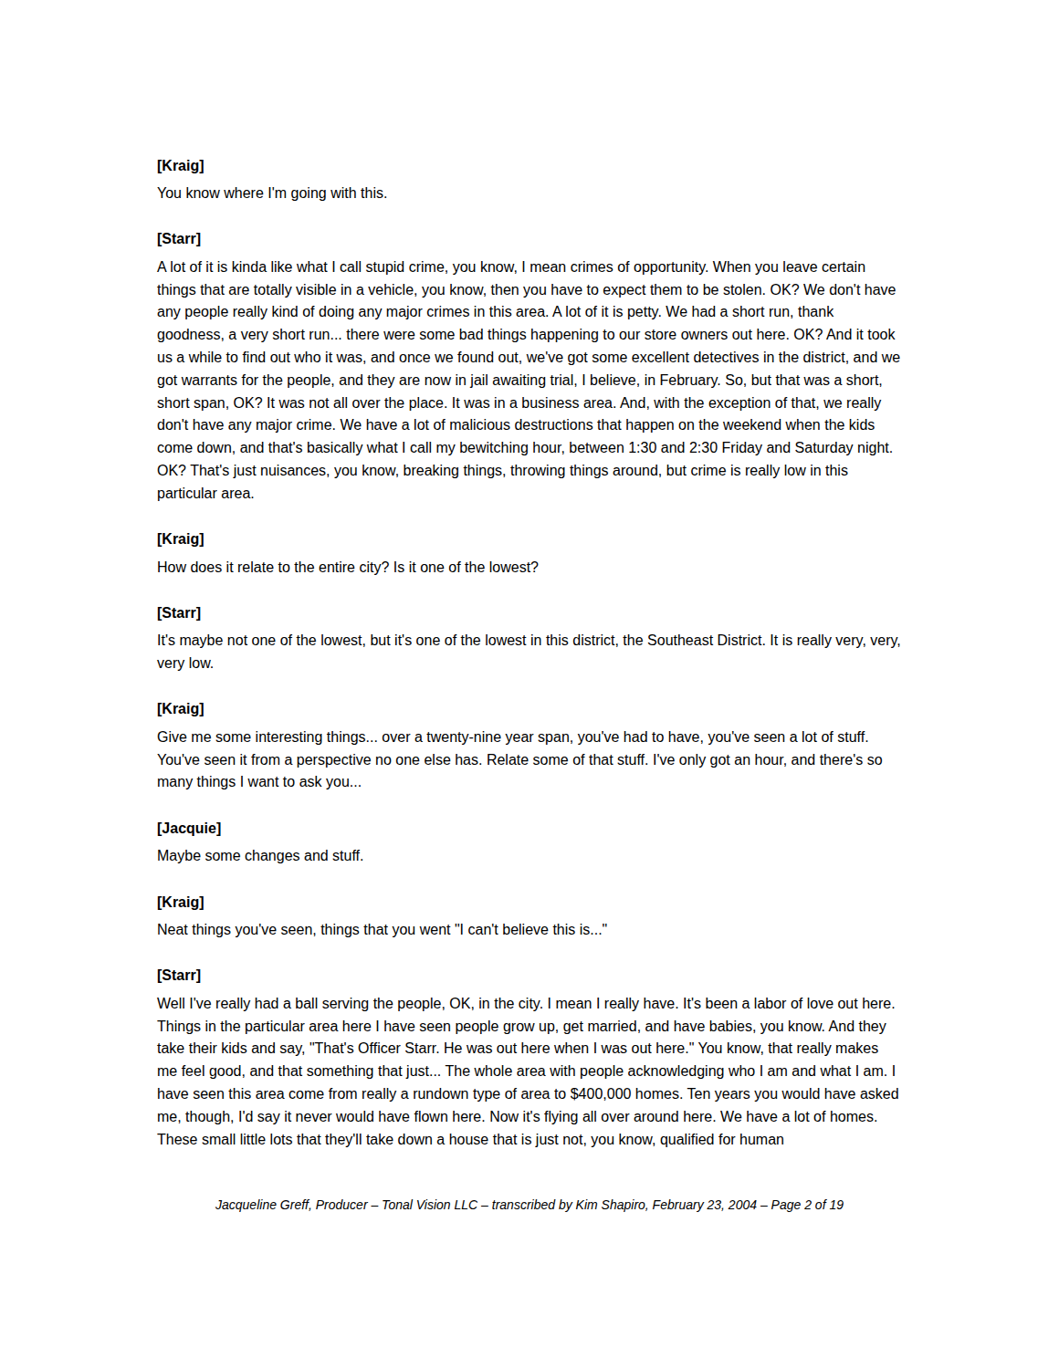[Kraig]
You know where I'm going with this.
[Starr]
A lot of it is kinda like what I call stupid crime, you know, I mean crimes of opportunity. When you leave certain things that are totally visible in a vehicle, you know, then you have to expect them to be stolen. OK? We don't have any people really kind of doing any major crimes in this area. A lot of it is petty. We had a short run, thank goodness, a very short run... there were some bad things happening to our store owners out here. OK? And it took us a while to find out who it was, and once we found out, we've got some excellent detectives in the district, and we got warrants for the people, and they are now in jail awaiting trial, I believe, in February. So, but that was a short, short span, OK? It was not all over the place. It was in a business area. And, with the exception of that, we really don't have any major crime. We have a lot of malicious destructions that happen on the weekend when the kids come down, and that's basically what I call my bewitching hour, between 1:30 and 2:30 Friday and Saturday night. OK? That's just nuisances, you know, breaking things, throwing things around, but crime is really low in this particular area.
[Kraig]
How does it relate to the entire city? Is it one of the lowest?
[Starr]
It's maybe not one of the lowest, but it's one of the lowest in this district, the Southeast District. It is really very, very, very low.
[Kraig]
Give me some interesting things... over a twenty-nine year span, you've had to have, you've seen a lot of stuff. You've seen it from a perspective no one else has. Relate some of that stuff. I've only got an hour, and there's so many things I want to ask you...
[Jacquie]
Maybe some changes and stuff.
[Kraig]
Neat things you've seen, things that you went "I can't believe this is..."
[Starr]
Well I've really had a ball serving the people, OK, in the city. I mean I really have. It's been a labor of love out here. Things in the particular area here I have seen people grow up, get married, and have babies, you know. And they take their kids and say, "That's Officer Starr. He was out here when I was out here." You know, that really makes me feel good, and that something that just... The whole area with people acknowledging who I am and what I am. I have seen this area come from really a rundown type of area to $400,000 homes. Ten years you would have asked me, though, I'd say it never would have flown here. Now it's flying all over around here. We have a lot of homes. These small little lots that they'll take down a house that is just not, you know, qualified for human
Jacqueline Greff, Producer – Tonal Vision LLC – transcribed by Kim Shapiro, February 23, 2004 – Page 2 of 19